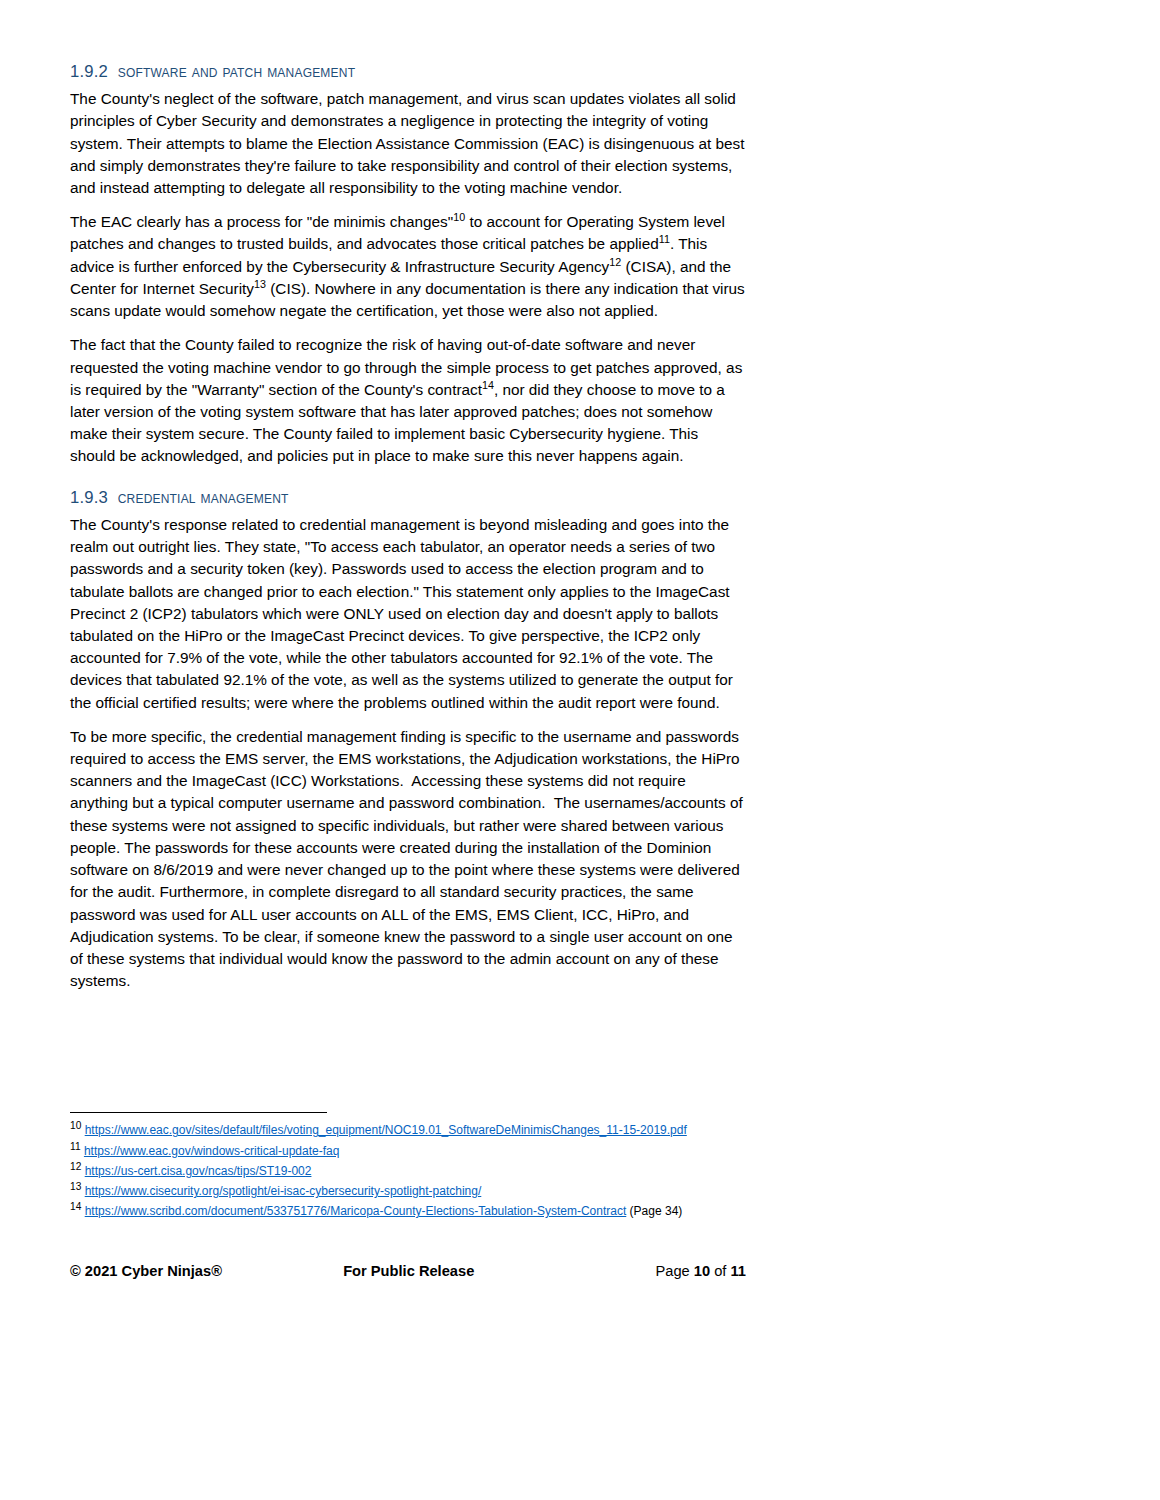1.9.2 Software and Patch Management
The County's neglect of the software, patch management, and virus scan updates violates all solid principles of Cyber Security and demonstrates a negligence in protecting the integrity of voting system. Their attempts to blame the Election Assistance Commission (EAC) is disingenuous at best and simply demonstrates they're failure to take responsibility and control of their election systems, and instead attempting to delegate all responsibility to the voting machine vendor.
The EAC clearly has a process for "de minimis changes"10 to account for Operating System level patches and changes to trusted builds, and advocates those critical patches be applied11. This advice is further enforced by the Cybersecurity & Infrastructure Security Agency12 (CISA), and the Center for Internet Security13 (CIS). Nowhere in any documentation is there any indication that virus scans update would somehow negate the certification, yet those were also not applied.
The fact that the County failed to recognize the risk of having out-of-date software and never requested the voting machine vendor to go through the simple process to get patches approved, as is required by the "Warranty" section of the County's contract14, nor did they choose to move to a later version of the voting system software that has later approved patches; does not somehow make their system secure. The County failed to implement basic Cybersecurity hygiene. This should be acknowledged, and policies put in place to make sure this never happens again.
1.9.3 Credential Management
The County's response related to credential management is beyond misleading and goes into the realm out outright lies. They state, "To access each tabulator, an operator needs a series of two passwords and a security token (key). Passwords used to access the election program and to tabulate ballots are changed prior to each election." This statement only applies to the ImageCast Precinct 2 (ICP2) tabulators which were ONLY used on election day and doesn't apply to ballots tabulated on the HiPro or the ImageCast Precinct devices. To give perspective, the ICP2 only accounted for 7.9% of the vote, while the other tabulators accounted for 92.1% of the vote. The devices that tabulated 92.1% of the vote, as well as the systems utilized to generate the output for the official certified results; were where the problems outlined within the audit report were found.
To be more specific, the credential management finding is specific to the username and passwords required to access the EMS server, the EMS workstations, the Adjudication workstations, the HiPro scanners and the ImageCast (ICC) Workstations. Accessing these systems did not require anything but a typical computer username and password combination. The usernames/accounts of these systems were not assigned to specific individuals, but rather were shared between various people. The passwords for these accounts were created during the installation of the Dominion software on 8/6/2019 and were never changed up to the point where these systems were delivered for the audit. Furthermore, in complete disregard to all standard security practices, the same password was used for ALL user accounts on ALL of the EMS, EMS Client, ICC, HiPro, and Adjudication systems. To be clear, if someone knew the password to a single user account on one of these systems that individual would know the password to the admin account on any of these systems.
10 https://www.eac.gov/sites/default/files/voting_equipment/NOC19.01_SoftwareDeMinimisChanges_11-15-2019.pdf
11 https://www.eac.gov/windows-critical-update-faq
12 https://us-cert.cisa.gov/ncas/tips/ST19-002
13 https://www.cisecurity.org/spotlight/ei-isac-cybersecurity-spotlight-patching/
14 https://www.scribd.com/document/533751776/Maricopa-County-Elections-Tabulation-System-Contract (Page 34)
© 2021 Cyber Ninjas®
For Public Release
Page 10 of 11